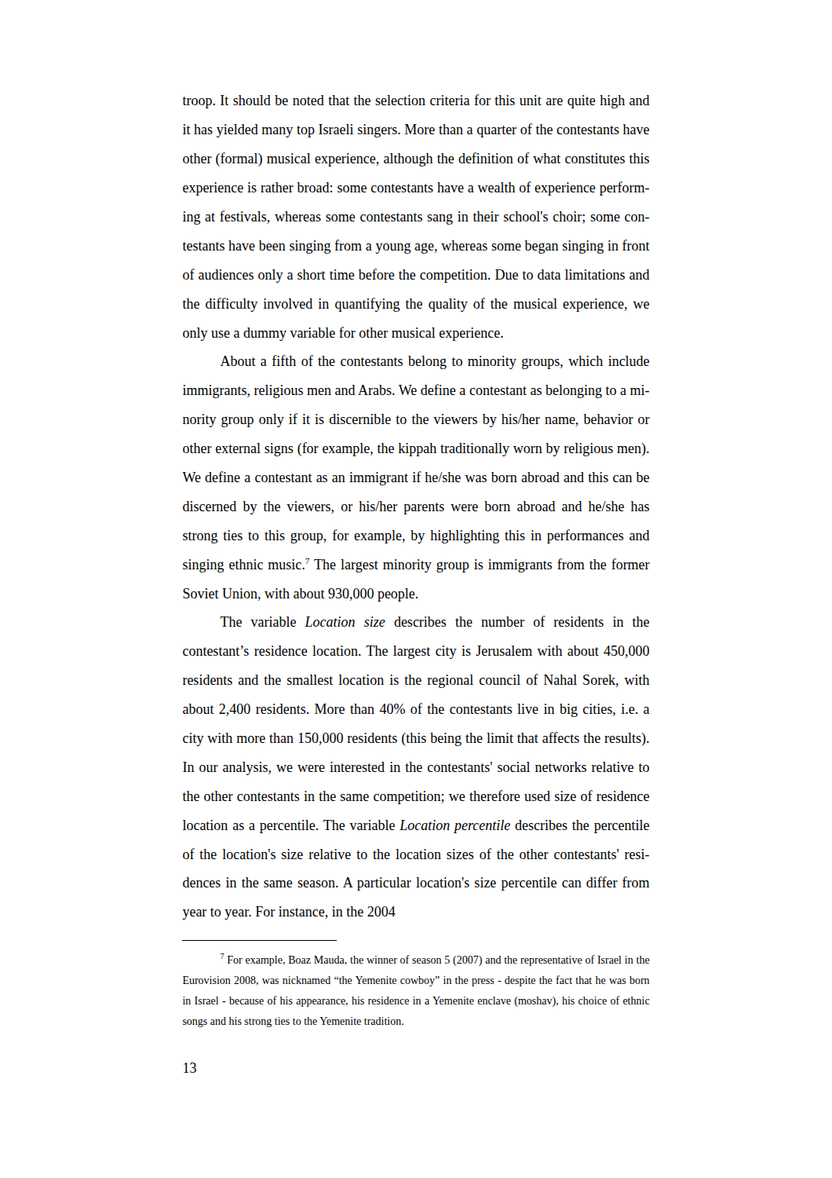troop. It should be noted that the selection criteria for this unit are quite high and it has yielded many top Israeli singers. More than a quarter of the contestants have other (formal) musical experience, although the definition of what constitutes this experience is rather broad: some contestants have a wealth of experience performing at festivals, whereas some contestants sang in their school's choir; some contestants have been singing from a young age, whereas some began singing in front of audiences only a short time before the competition. Due to data limitations and the difficulty involved in quantifying the quality of the musical experience, we only use a dummy variable for other musical experience.
About a fifth of the contestants belong to minority groups, which include immigrants, religious men and Arabs. We define a contestant as belonging to a minority group only if it is discernible to the viewers by his/her name, behavior or other external signs (for example, the kippah traditionally worn by religious men). We define a contestant as an immigrant if he/she was born abroad and this can be discerned by the viewers, or his/her parents were born abroad and he/she has strong ties to this group, for example, by highlighting this in performances and singing ethnic music.7 The largest minority group is immigrants from the former Soviet Union, with about 930,000 people.
The variable Location size describes the number of residents in the contestant’s residence location. The largest city is Jerusalem with about 450,000 residents and the smallest location is the regional council of Nahal Sorek, with about 2,400 residents. More than 40% of the contestants live in big cities, i.e. a city with more than 150,000 residents (this being the limit that affects the results). In our analysis, we were interested in the contestants' social networks relative to the other contestants in the same competition; we therefore used size of residence location as a percentile. The variable Location percentile describes the percentile of the location's size relative to the location sizes of the other contestants' residences in the same season. A particular location's size percentile can differ from year to year. For instance, in the 2004
7 For example, Boaz Mauda, the winner of season 5 (2007) and the representative of Israel in the Eurovision 2008, was nicknamed “the Yemenite cowboy” in the press - despite the fact that he was born in Israel - because of his appearance, his residence in a Yemenite enclave (moshav), his choice of ethnic songs and his strong ties to the Yemenite tradition.
13